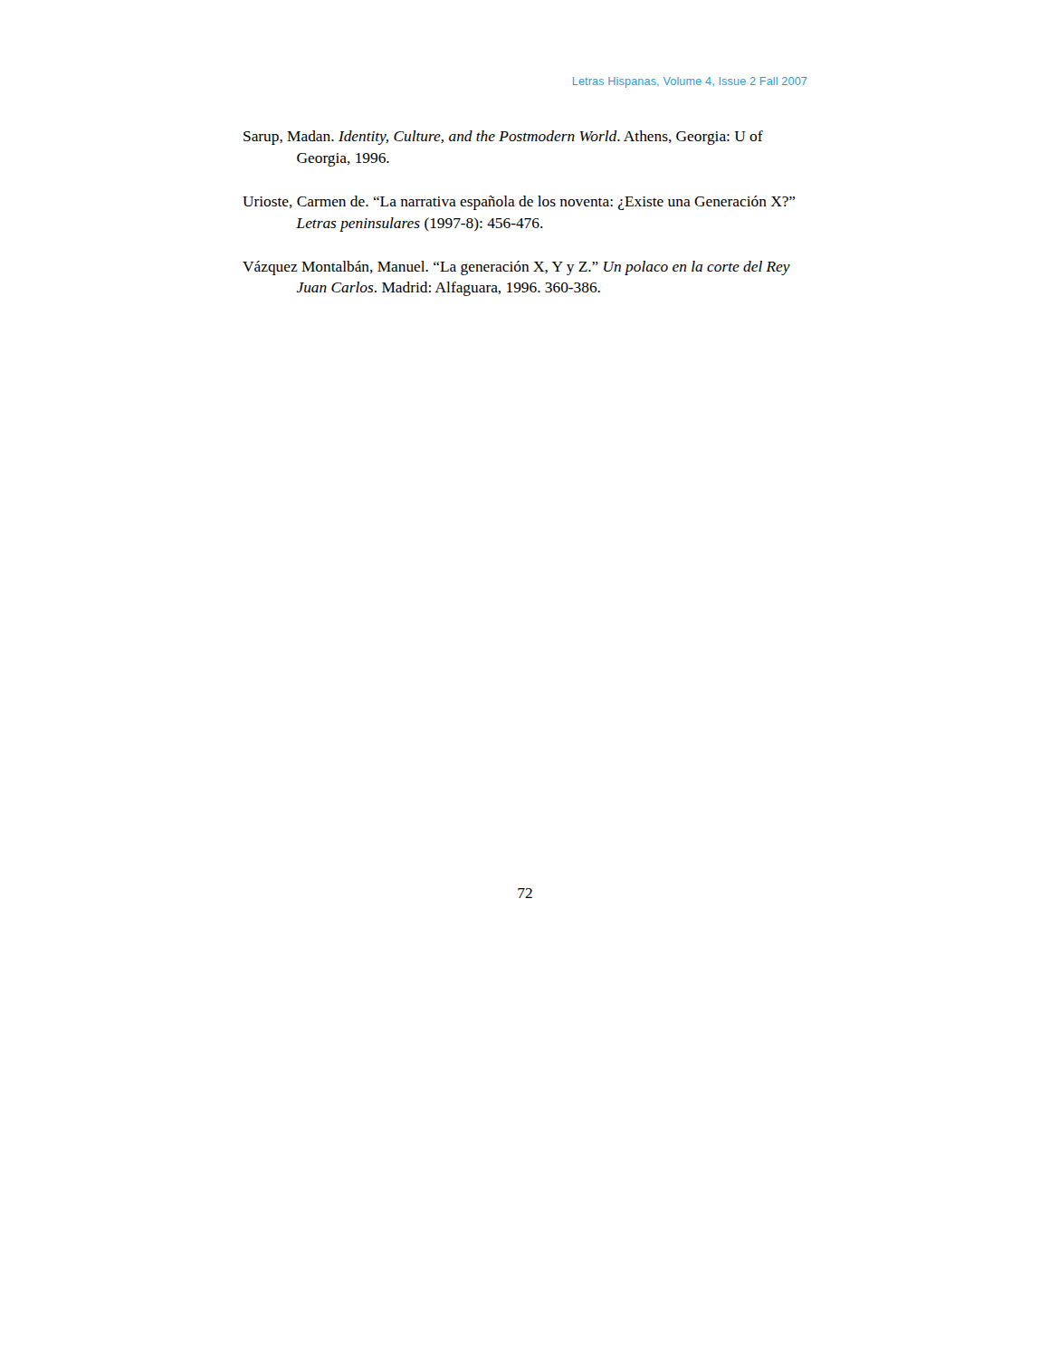Letras Hispanas, Volume 4, Issue 2 Fall 2007
Sarup, Madan. Identity, Culture, and the Postmodern World. Athens, Georgia: U of Georgia, 1996.
Urioste, Carmen de. “La narrativa española de los noventa: ¿Existe una Generación X?” Letras peninsulares (1997-8): 456-476.
Vázquez Montalbán, Manuel. “La generación X, Y y Z.” Un polaco en la corte del Rey Juan Carlos. Madrid: Alfaguara, 1996. 360-386.
72